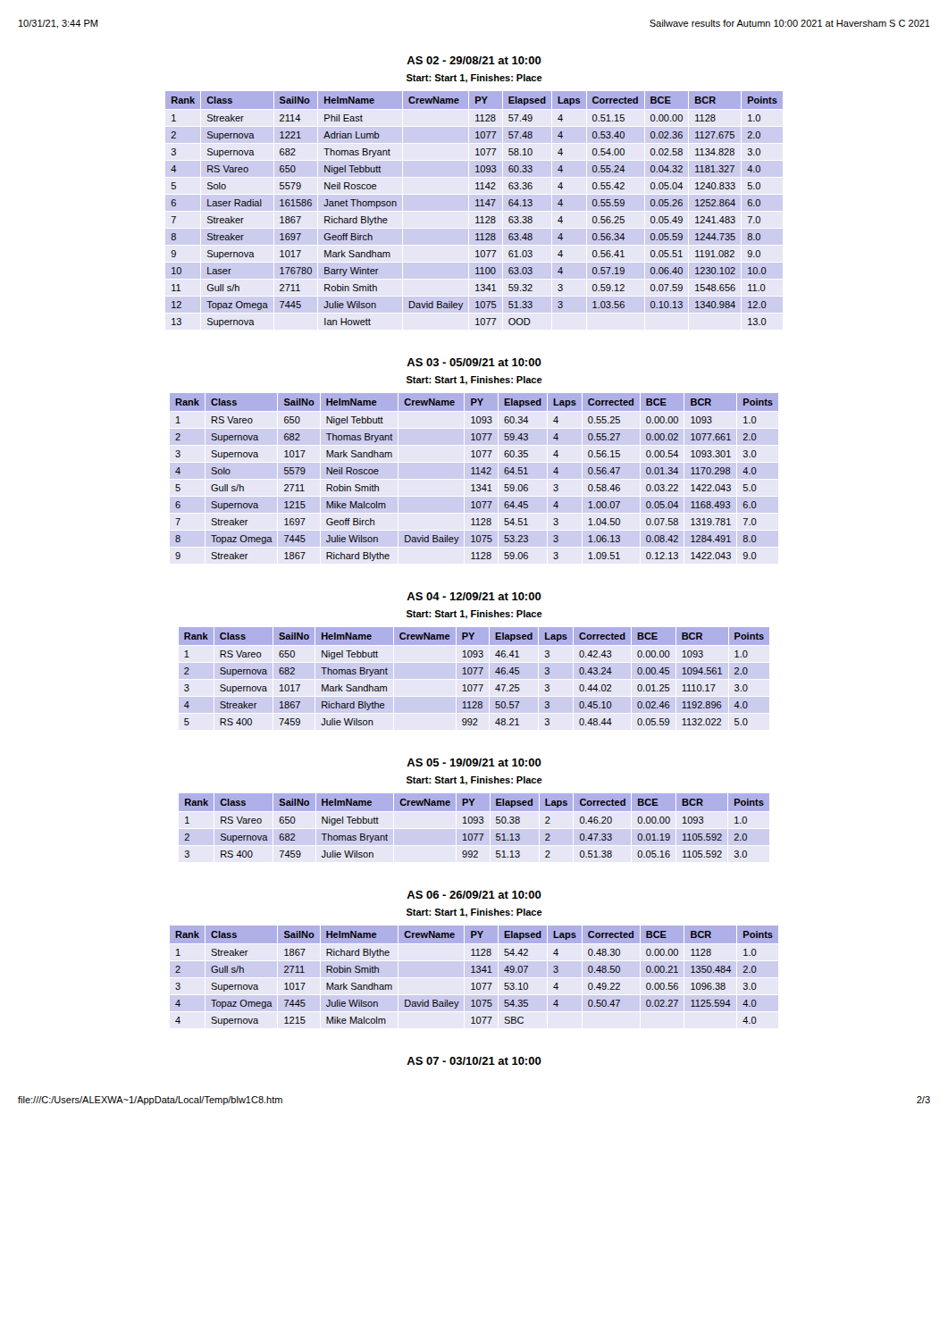10/31/21, 3:44 PM Sailwave results for Autumn 10:00 2021 at Haversham S C 2021
AS 02 - 29/08/21 at 10:00
Start: Start 1, Finishes: Place
| Rank | Class | SailNo | HelmName | CrewName | PY | Elapsed | Laps | Corrected | BCE | BCR | Points |
| --- | --- | --- | --- | --- | --- | --- | --- | --- | --- | --- | --- |
| 1 | Streaker | 2114 | Phil East | | 1128 | 57.49 | 4 | 0.51.15 | 0.00.00 | 1128 | 1.0 |
| 2 | Supernova | 1221 | Adrian Lumb | | 1077 | 57.48 | 4 | 0.53.40 | 0.02.36 | 1127.675 | 2.0 |
| 3 | Supernova | 682 | Thomas Bryant | | 1077 | 58.10 | 4 | 0.54.00 | 0.02.58 | 1134.828 | 3.0 |
| 4 | RS Vareo | 650 | Nigel Tebbutt | | 1093 | 60.33 | 4 | 0.55.24 | 0.04.32 | 1181.327 | 4.0 |
| 5 | Solo | 5579 | Neil Roscoe | | 1142 | 63.36 | 4 | 0.55.42 | 0.05.04 | 1240.833 | 5.0 |
| 6 | Laser Radial | 161586 | Janet Thompson | | 1147 | 64.13 | 4 | 0.55.59 | 0.05.26 | 1252.864 | 6.0 |
| 7 | Streaker | 1867 | Richard Blythe | | 1128 | 63.38 | 4 | 0.56.25 | 0.05.49 | 1241.483 | 7.0 |
| 8 | Streaker | 1697 | Geoff Birch | | 1128 | 63.48 | 4 | 0.56.34 | 0.05.59 | 1244.735 | 8.0 |
| 9 | Supernova | 1017 | Mark Sandham | | 1077 | 61.03 | 4 | 0.56.41 | 0.05.51 | 1191.082 | 9.0 |
| 10 | Laser | 176780 | Barry Winter | | 1100 | 63.03 | 4 | 0.57.19 | 0.06.40 | 1230.102 | 10.0 |
| 11 | Gull s/h | 2711 | Robin Smith | | 1341 | 59.32 | 3 | 0.59.12 | 0.07.59 | 1548.656 | 11.0 |
| 12 | Topaz Omega | 7445 | Julie Wilson | David Bailey | 1075 | 51.33 | 3 | 1.03.56 | 0.10.13 | 1340.984 | 12.0 |
| 13 | Supernova | | Ian Howett | | 1077 | OOD | | | | | 13.0 |
AS 03 - 05/09/21 at 10:00
Start: Start 1, Finishes: Place
| Rank | Class | SailNo | HelmName | CrewName | PY | Elapsed | Laps | Corrected | BCE | BCR | Points |
| --- | --- | --- | --- | --- | --- | --- | --- | --- | --- | --- | --- |
| 1 | RS Vareo | 650 | Nigel Tebbutt | | 1093 | 60.34 | 4 | 0.55.25 | 0.00.00 | 1093 | 1.0 |
| 2 | Supernova | 682 | Thomas Bryant | | 1077 | 59.43 | 4 | 0.55.27 | 0.00.02 | 1077.661 | 2.0 |
| 3 | Supernova | 1017 | Mark Sandham | | 1077 | 60.35 | 4 | 0.56.15 | 0.00.54 | 1093.301 | 3.0 |
| 4 | Solo | 5579 | Neil Roscoe | | 1142 | 64.51 | 4 | 0.56.47 | 0.01.34 | 1170.298 | 4.0 |
| 5 | Gull s/h | 2711 | Robin Smith | | 1341 | 59.06 | 3 | 0.58.46 | 0.03.22 | 1422.043 | 5.0 |
| 6 | Supernova | 1215 | Mike Malcolm | | 1077 | 64.45 | 4 | 1.00.07 | 0.05.04 | 1168.493 | 6.0 |
| 7 | Streaker | 1697 | Geoff Birch | | 1128 | 54.51 | 3 | 1.04.50 | 0.07.58 | 1319.781 | 7.0 |
| 8 | Topaz Omega | 7445 | Julie Wilson | David Bailey | 1075 | 53.23 | 3 | 1.06.13 | 0.08.42 | 1284.491 | 8.0 |
| 9 | Streaker | 1867 | Richard Blythe | | 1128 | 59.06 | 3 | 1.09.51 | 0.12.13 | 1422.043 | 9.0 |
AS 04 - 12/09/21 at 10:00
Start: Start 1, Finishes: Place
| Rank | Class | SailNo | HelmName | CrewName | PY | Elapsed | Laps | Corrected | BCE | BCR | Points |
| --- | --- | --- | --- | --- | --- | --- | --- | --- | --- | --- | --- |
| 1 | RS Vareo | 650 | Nigel Tebbutt | | 1093 | 46.41 | 3 | 0.42.43 | 0.00.00 | 1093 | 1.0 |
| 2 | Supernova | 682 | Thomas Bryant | | 1077 | 46.45 | 3 | 0.43.24 | 0.00.45 | 1094.561 | 2.0 |
| 3 | Supernova | 1017 | Mark Sandham | | 1077 | 47.25 | 3 | 0.44.02 | 0.01.25 | 1110.17 | 3.0 |
| 4 | Streaker | 1867 | Richard Blythe | | 1128 | 50.57 | 3 | 0.45.10 | 0.02.46 | 1192.896 | 4.0 |
| 5 | RS 400 | 7459 | Julie Wilson | | 992 | 48.21 | 3 | 0.48.44 | 0.05.59 | 1132.022 | 5.0 |
AS 05 - 19/09/21 at 10:00
Start: Start 1, Finishes: Place
| Rank | Class | SailNo | HelmName | CrewName | PY | Elapsed | Laps | Corrected | BCE | BCR | Points |
| --- | --- | --- | --- | --- | --- | --- | --- | --- | --- | --- | --- |
| 1 | RS Vareo | 650 | Nigel Tebbutt | | 1093 | 50.38 | 2 | 0.46.20 | 0.00.00 | 1093 | 1.0 |
| 2 | Supernova | 682 | Thomas Bryant | | 1077 | 51.13 | 2 | 0.47.33 | 0.01.19 | 1105.592 | 2.0 |
| 3 | RS 400 | 7459 | Julie Wilson | | 992 | 51.13 | 2 | 0.51.38 | 0.05.16 | 1105.592 | 3.0 |
AS 06 - 26/09/21 at 10:00
Start: Start 1, Finishes: Place
| Rank | Class | SailNo | HelmName | CrewName | PY | Elapsed | Laps | Corrected | BCE | BCR | Points |
| --- | --- | --- | --- | --- | --- | --- | --- | --- | --- | --- | --- |
| 1 | Streaker | 1867 | Richard Blythe | | 1128 | 54.42 | 4 | 0.48.30 | 0.00.00 | 1128 | 1.0 |
| 2 | Gull s/h | 2711 | Robin Smith | | 1341 | 49.07 | 3 | 0.48.50 | 0.00.21 | 1350.484 | 2.0 |
| 3 | Supernova | 1017 | Mark Sandham | | 1077 | 53.10 | 4 | 0.49.22 | 0.00.56 | 1096.38 | 3.0 |
| 4 | Topaz Omega | 7445 | Julie Wilson | David Bailey | 1075 | 54.35 | 4 | 0.50.47 | 0.02.27 | 1125.594 | 4.0 |
| 4 | Supernova | 1215 | Mike Malcolm | | 1077 | SBC | | | | | 4.0 |
AS 07 - 03/10/21 at 10:00
file:///C:/Users/ALEXWA~1/AppData/Local/Temp/blw1C8.htm 2/3